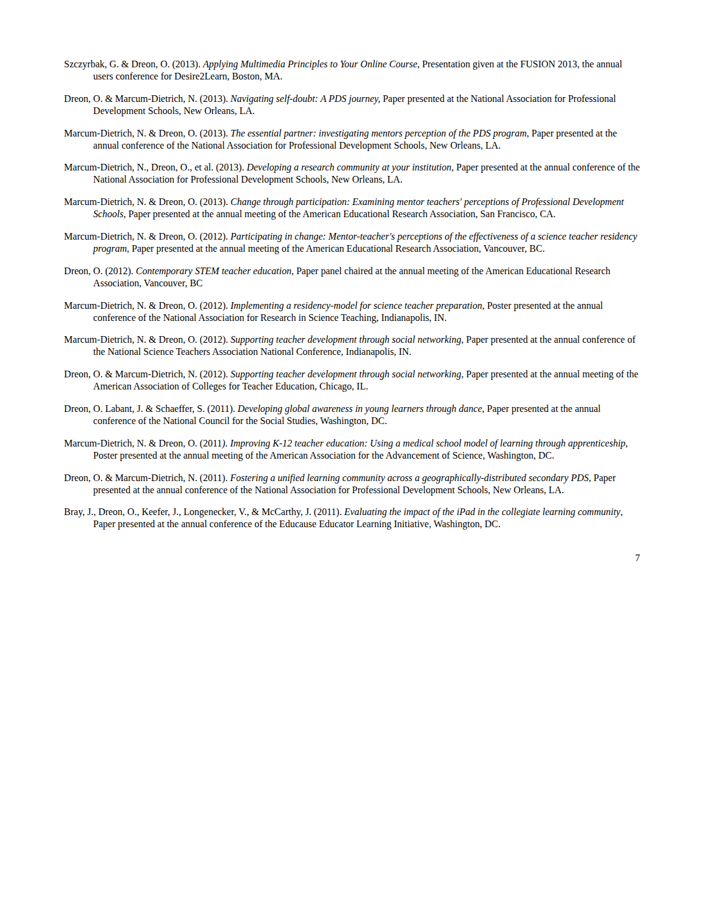Szczyrbak, G. & Dreon, O. (2013). Applying Multimedia Principles to Your Online Course, Presentation given at the FUSION 2013, the annual users conference for Desire2Learn, Boston, MA.
Dreon, O. & Marcum-Dietrich, N. (2013). Navigating self-doubt: A PDS journey, Paper presented at the National Association for Professional Development Schools, New Orleans, LA.
Marcum-Dietrich, N. & Dreon, O. (2013). The essential partner: investigating mentors perception of the PDS program, Paper presented at the annual conference of the National Association for Professional Development Schools, New Orleans, LA.
Marcum-Dietrich, N., Dreon, O., et al. (2013). Developing a research community at your institution, Paper presented at the annual conference of the National Association for Professional Development Schools, New Orleans, LA.
Marcum-Dietrich, N. & Dreon, O. (2013). Change through participation: Examining mentor teachers' perceptions of Professional Development Schools, Paper presented at the annual meeting of the American Educational Research Association, San Francisco, CA.
Marcum-Dietrich, N. & Dreon, O. (2012). Participating in change: Mentor-teacher's perceptions of the effectiveness of a science teacher residency program, Paper presented at the annual meeting of the American Educational Research Association, Vancouver, BC.
Dreon, O. (2012). Contemporary STEM teacher education, Paper panel chaired at the annual meeting of the American Educational Research Association, Vancouver, BC
Marcum-Dietrich, N. & Dreon, O. (2012). Implementing a residency-model for science teacher preparation, Poster presented at the annual conference of the National Association for Research in Science Teaching, Indianapolis, IN.
Marcum-Dietrich, N. & Dreon, O. (2012). Supporting teacher development through social networking, Paper presented at the annual conference of the National Science Teachers Association National Conference, Indianapolis, IN.
Dreon, O. & Marcum-Dietrich, N. (2012). Supporting teacher development through social networking, Paper presented at the annual meeting of the American Association of Colleges for Teacher Education, Chicago, IL.
Dreon, O. Labant, J. & Schaeffer, S. (2011). Developing global awareness in young learners through dance, Paper presented at the annual conference of the National Council for the Social Studies, Washington, DC.
Marcum-Dietrich, N. & Dreon, O. (2011). Improving K-12 teacher education: Using a medical school model of learning through apprenticeship, Poster presented at the annual meeting of the American Association for the Advancement of Science, Washington, DC.
Dreon, O. & Marcum-Dietrich, N. (2011). Fostering a unified learning community across a geographically-distributed secondary PDS, Paper presented at the annual conference of the National Association for Professional Development Schools, New Orleans, LA.
Bray, J., Dreon, O., Keefer, J., Longenecker, V., & McCarthy, J. (2011). Evaluating the impact of the iPad in the collegiate learning community, Paper presented at the annual conference of the Educause Educator Learning Initiative, Washington, DC.
7